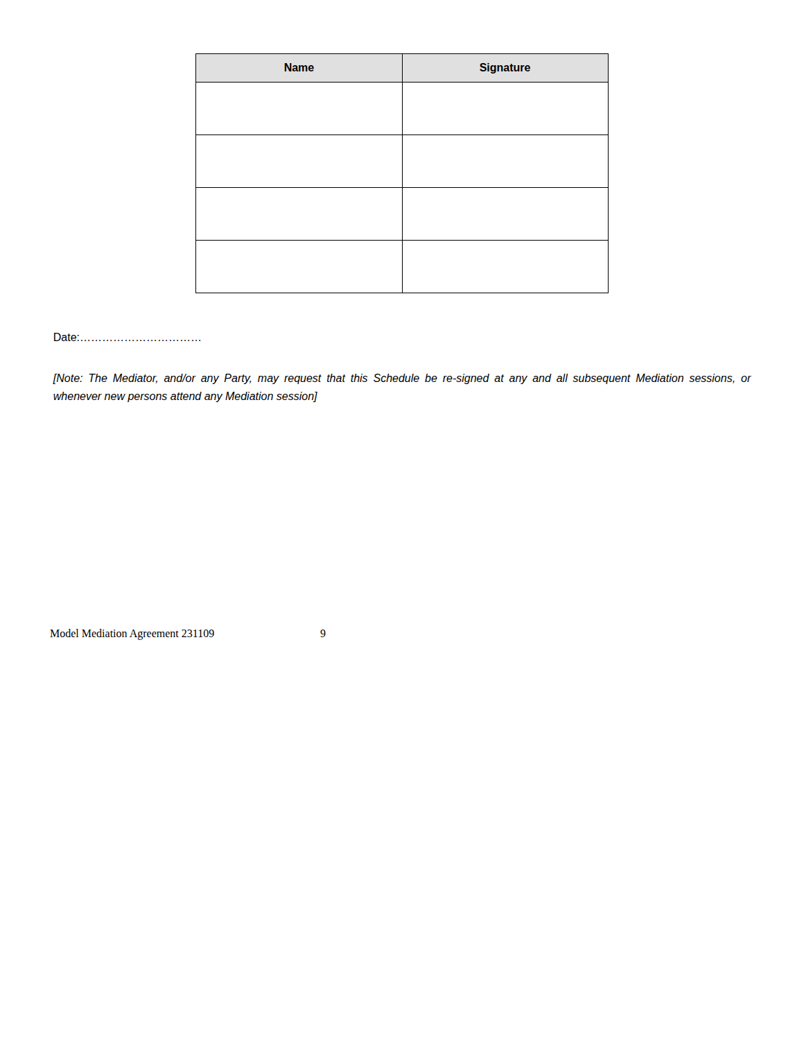| Name | Signature |
| --- | --- |
Date:……………………………
[Note: The Mediator, and/or any Party, may request that this Schedule be re-signed at any and all subsequent Mediation sessions, or whenever new persons attend any Mediation session]
Model Mediation Agreement 231109 9